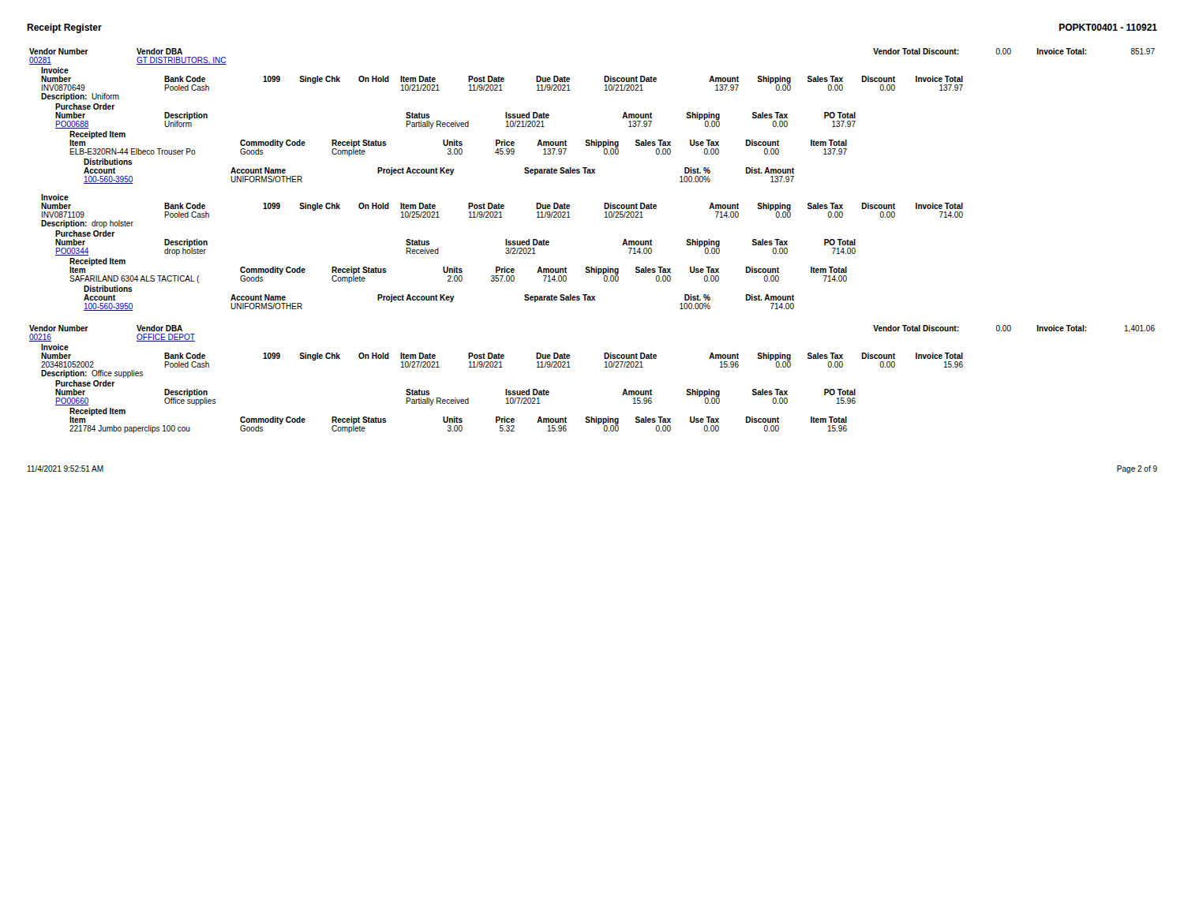Receipt Register
POPKT00401 - 110921
| Vendor Number | Vendor DBA | | Vendor Total Discount: | 0.00 | Invoice Total: | 851.97 |
| 00281 | GT DISTRIBUTORS, INC | | | | | |
| Invoice |
| Number | Bank Code | 1099 | Single Chk | On Hold | Item Date | Post Date | Due Date | Discount Date | Amount | Shipping | Sales Tax | Discount | Invoice Total |
| INV0870649 | Pooled Cash | | | | 10/21/2021 | 11/9/2021 | 11/9/2021 | 10/21/2021 | 137.97 | 0.00 | 0.00 | 0.00 | 137.97 |
| Description: Uniform |
| Purchase Order |
| Number | Description | Status | Issued Date | Amount | Shipping | Sales Tax | PO Total |
| PO00688 | Uniform | Partially Received | 10/21/2021 | 137.97 | 0.00 | 0.00 | 137.97 |
| Receipted Item |
| Item | Commodity Code | Receipt Status | Units | Price | Amount | Shipping | Sales Tax | Use Tax | Discount | Item Total |
| ELB-E320RN-44 Elbeco Trouser Po | Goods | Complete | 3.00 | 45.99 | 137.97 | 0.00 | 0.00 | 0.00 | 0.00 | 137.97 |
| Distributions |
| Account | Account Name | Project Account Key | Separate Sales Tax | Dist. % | Dist. Amount |
| 100-560-3950 | UNIFORMS/OTHER | | | 100.00% | 137.97 |
| Invoice |
| Number | Bank Code | 1099 | Single Chk | On Hold | Item Date | Post Date | Due Date | Discount Date | Amount | Shipping | Sales Tax | Discount | Invoice Total |
| INV0871109 | Pooled Cash | | | | 10/25/2021 | 11/9/2021 | 11/9/2021 | 10/25/2021 | 714.00 | 0.00 | 0.00 | 0.00 | 714.00 |
| Description: drop holster |
| Purchase Order |
| Number | Description | Status | Issued Date | Amount | Shipping | Sales Tax | PO Total |
| PO00344 | drop holster | Received | 3/2/2021 | 714.00 | 0.00 | 0.00 | 714.00 |
| Receipted Item |
| Item | Commodity Code | Receipt Status | Units | Price | Amount | Shipping | Sales Tax | Use Tax | Discount | Item Total |
| SAFARILAND 6304 ALS TACTICAL ( | Goods | Complete | 2.00 | 357.00 | 714.00 | 0.00 | 0.00 | 0.00 | 0.00 | 714.00 |
| Distributions |
| Account | Account Name | Project Account Key | Separate Sales Tax | Dist. % | Dist. Amount |
| 100-560-3950 | UNIFORMS/OTHER | | | 100.00% | 714.00 |
| Vendor Number | Vendor DBA | | Vendor Total Discount: | 0.00 | Invoice Total: | 1,401.06 |
| 00216 | OFFICE DEPOT | | | | | |
| Invoice |
| Number | Bank Code | 1099 | Single Chk | On Hold | Item Date | Post Date | Due Date | Discount Date | Amount | Shipping | Sales Tax | Discount | Invoice Total |
| 203481052002 | Pooled Cash | | | | 10/27/2021 | 11/9/2021 | 11/9/2021 | 10/27/2021 | 15.96 | 0.00 | 0.00 | 0.00 | 15.96 |
| Description: Office supplies |
| Purchase Order |
| Number | Description | Status | Issued Date | Amount | Shipping | Sales Tax | PO Total |
| PO00660 | Office supplies | Partially Received | 10/7/2021 | 15.96 | 0.00 | 0.00 | 15.96 |
| Receipted Item |
| Item | Commodity Code | Receipt Status | Units | Price | Amount | Shipping | Sales Tax | Use Tax | Discount | Item Total |
| 221784 Jumbo paperclips 100 cou | Goods | Complete | 3.00 | 5.32 | 15.96 | 0.00 | 0.00 | 0.00 | 0.00 | 15.96 |
11/4/2021 9:52:51 AM
Page 2 of 9